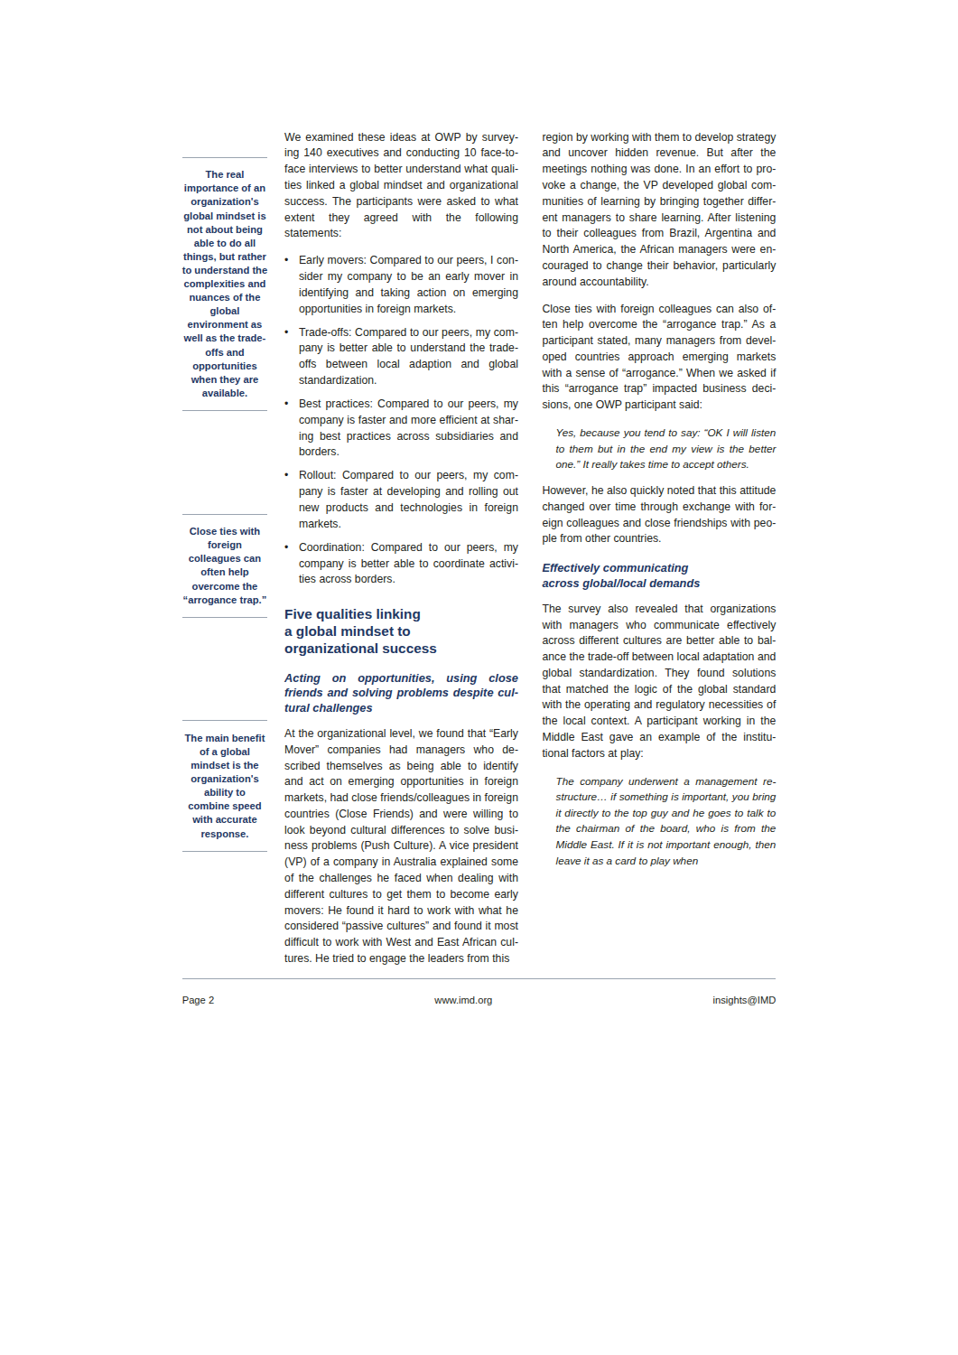The real importance of an organization's global mindset is not about being able to do all things, but rather to understand the complexities and nuances of the global environment as well as the trade-offs and opportunities when they are available.
Close ties with foreign colleagues can often help overcome the “arrogance trap.”
The main benefit of a global mindset is the organization's ability to combine speed with accurate response.
We examined these ideas at OWP by surveying 140 executives and conducting 10 face-to-face interviews to better understand what qualities linked a global mindset and organizational success. The participants were asked to what extent they agreed with the following statements:
Early movers: Compared to our peers, I consider my company to be an early mover in identifying and taking action on emerging opportunities in foreign markets.
Trade-offs: Compared to our peers, my company is better able to understand the trade-offs between local adaption and global standardization.
Best practices: Compared to our peers, my company is faster and more efficient at sharing best practices across subsidiaries and borders.
Rollout: Compared to our peers, my company is faster at developing and rolling out new products and technologies in foreign markets.
Coordination: Compared to our peers, my company is better able to coordinate activities across borders.
Five qualities linking
a global mindset to
organizational success
Acting on opportunities, using close friends and solving problems despite cultural challenges
At the organizational level, we found that “Early Mover” companies had managers who described themselves as being able to identify and act on emerging opportunities in foreign markets, had close friends/colleagues in foreign countries (Close Friends) and were willing to look beyond cultural differences to solve business problems (Push Culture). A vice president (VP) of a company in Australia explained some of the challenges he faced when dealing with different cultures to get them to become early movers: He found it hard to work with what he considered “passive cultures” and found it most difficult to work with West and East African cultures. He tried to engage the leaders from this
region by working with them to develop strategy and uncover hidden revenue. But after the meetings nothing was done. In an effort to provoke a change, the VP developed global communities of learning by bringing together different managers to share learning. After listening to their colleagues from Brazil, Argentina and North America, the African managers were encouraged to change their behavior, particularly around accountability.
Close ties with foreign colleagues can also often help overcome the “arrogance trap.” As a participant stated, many managers from developed countries approach emerging markets with a sense of “arrogance.” When we asked if this “arrogance trap” impacted business decisions, one OWP participant said:
Yes, because you tend to say: “OK I will listen to them but in the end my view is the better one.” It really takes time to accept others.
However, he also quickly noted that this attitude changed over time through exchange with foreign colleagues and close friendships with people from other countries.
Effectively communicating
across global/local demands
The survey also revealed that organizations with managers who communicate effectively across different cultures are better able to balance the trade-off between local adaptation and global standardization. They found solutions that matched the logic of the global standard with the operating and regulatory necessities of the local context. A participant working in the Middle East gave an example of the institutional factors at play:
The company underwent a management restructure… if something is important, you bring it directly to the top guy and he goes to talk to the chairman of the board, who is from the Middle East. If it is not important enough, then leave it as a card to play when
Page 2
www.imd.org
insights@IMD